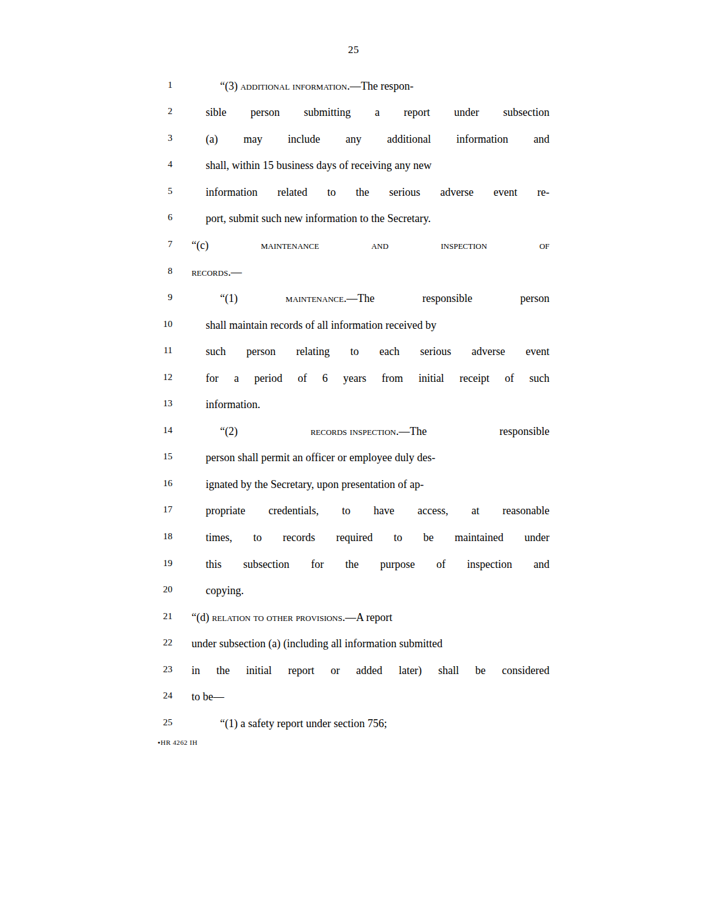25
“(3) Additional information.—The respon-
sible person submitting areport under subsection
(a) may include any additional information and
shall, within 15 business days of receiving any new
information related to the serious adverse event re-
port, submit such new information to the Secretary.
“(c) Maintenance and Inspection of
Records.—
“(1) Maintenance.—The responsible person
shall maintain records of all information received by
such person relating to each serious adverse event
for aperiod of 6 years from initial receipt of such
information.
“(2) Records inspection.—The responsible
person shall permit an officer or employee duly des-
ignated by the Secretary, upon presentation of ap-
propriate credentials, to have access, at reasonable
times, to records required to be maintained under
this subsection for the purpose of inspection and
copying.
“(d) Relation to Other Provisions.—A report
under subsection (a) (including all information submitted
in the initial report or added later) shall be considered
to be—
“(1) a safety report under section 756;
•HR 4262 IH